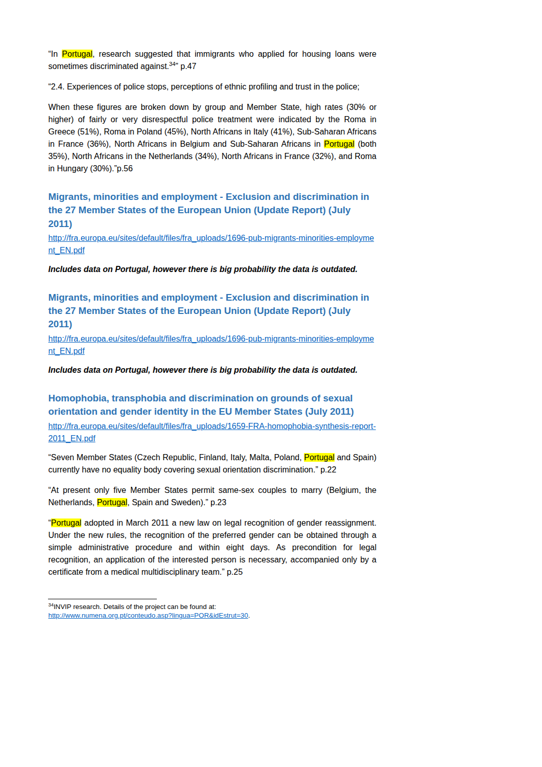“In Portugal, research suggested that immigrants who applied for housing loans were sometimes discriminated against.34” p.47
“2.4. Experiences of police stops, perceptions of ethnic profiling and trust in the police;
When these figures are broken down by group and Member State, high rates (30% or higher) of fairly or very disrespectful police treatment were indicated by the Roma in Greece (51%), Roma in Poland (45%), North Africans in Italy (41%), Sub-Saharan Africans in France (36%), North Africans in Belgium and Sub-Saharan Africans in Portugal (both 35%), North Africans in the Netherlands (34%), North Africans in France (32%), and Roma in Hungary (30%).”p.56
Migrants, minorities and employment - Exclusion and discrimination in the 27 Member States of the European Union (Update Report) (July 2011)
http://fra.europa.eu/sites/default/files/fra_uploads/1696-pub-migrants-minorities-employment_EN.pdf
Includes data on Portugal, however there is big probability the data is outdated.
Migrants, minorities and employment - Exclusion and discrimination in the 27 Member States of the European Union (Update Report) (July 2011)
http://fra.europa.eu/sites/default/files/fra_uploads/1696-pub-migrants-minorities-employment_EN.pdf
Includes data on Portugal, however there is big probability the data is outdated.
Homophobia, transphobia and discrimination on grounds of sexual orientation and gender identity in the EU Member States (July 2011)
http://fra.europa.eu/sites/default/files/fra_uploads/1659-FRA-homophobia-synthesis-report-2011_EN.pdf
“Seven Member States (Czech Republic, Finland, Italy, Malta, Poland, Portugal and Spain) currently have no equality body covering sexual orientation discrimination.” p.22
“At present only five Member States permit same-sex couples to marry (Belgium, the Netherlands, Portugal, Spain and Sweden).” p.23
“Portugal adopted in March 2011 a new law on legal recognition of gender reassignment. Under the new rules, the recognition of the preferred gender can be obtained through a simple administrative procedure and within eight days. As precondition for legal recognition, an application of the interested person is necessary, accompanied only by a certificate from a medical multidisciplinary team.” p.25
34INVIP research. Details of the project can be found at:
http://www.numena.org.pt/conteudo.asp?lingua=POR&idEstrut=30.